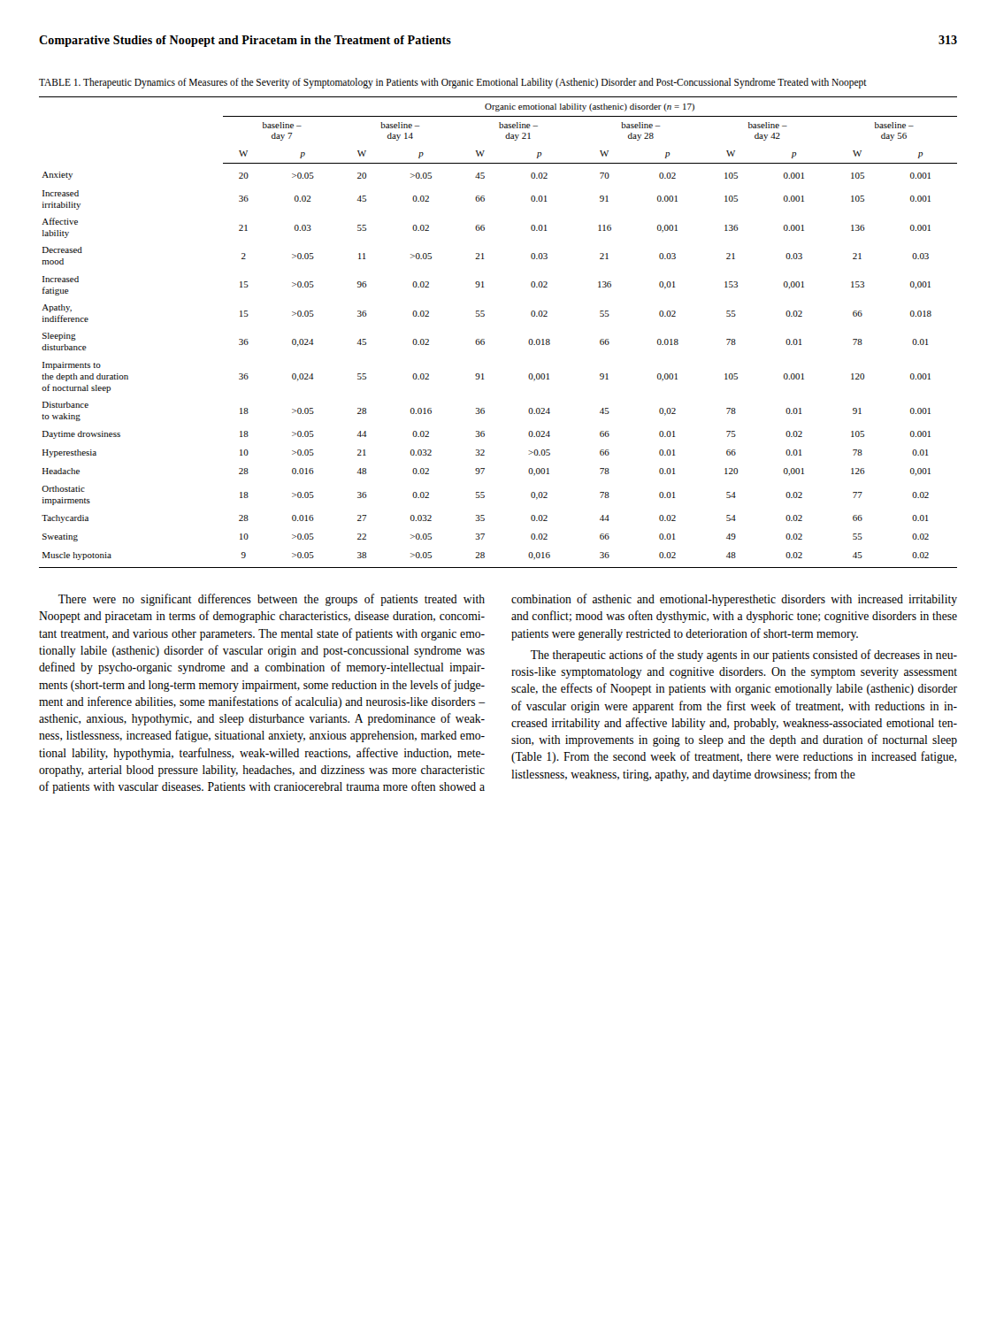Comparative Studies of Noopept and Piracetam in the Treatment of Patients 313
TABLE 1. Therapeutic Dynamics of Measures of the Severity of Symptomatology in Patients with Organic Emotional Lability (Asthenic) Disorder and Post-Concussional Syndrome Treated with Noopept
| | Organic emotional lability (asthenic) disorder ( n = 17) |
| --- | --- |
| baseline – day 7 | baseline – day 14 | baseline – day 21 | baseline – day 28 | baseline – day 42 | baseline – day 56 |
| W | p | W | p | W | p | W | p | W | p | W | p |
| Anxiety | 20 | >0.05 | 20 | >0.05 | 45 | 0.02 | 70 | 0.02 | 105 | 0.001 | 105 | 0.001 |
| Increased irritability | 36 | 0.02 | 45 | 0.02 | 66 | 0.01 | 91 | 0.001 | 105 | 0.001 | 105 | 0.001 |
| Affective lability | 21 | 0.03 | 55 | 0.02 | 66 | 0.01 | 116 | 0,001 | 136 | 0.001 | 136 | 0.001 |
| Decreased mood | 2 | >0.05 | 11 | >0.05 | 21 | 0.03 | 21 | 0.03 | 21 | 0.03 | 21 | 0.03 |
| Increased fatigue | 15 | >0.05 | 96 | 0.02 | 91 | 0.02 | 136 | 0,01 | 153 | 0,001 | 153 | 0,001 |
| Apathy, indifference | 15 | >0.05 | 36 | 0.02 | 55 | 0.02 | 55 | 0.02 | 55 | 0.02 | 66 | 0.018 |
| Sleeping disturbance | 36 | 0,024 | 45 | 0.02 | 66 | 0.018 | 66 | 0.018 | 78 | 0.01 | 78 | 0.01 |
| Impairments to the depth and duration of nocturnal sleep | 36 | 0,024 | 55 | 0.02 | 91 | 0,001 | 91 | 0,001 | 105 | 0.001 | 120 | 0.001 |
| Disturbance to waking | 18 | >0.05 | 28 | 0.016 | 36 | 0.024 | 45 | 0,02 | 78 | 0.01 | 91 | 0.001 |
| Daytime drowsiness | 18 | >0.05 | 44 | 0.02 | 36 | 0.024 | 66 | 0.01 | 75 | 0.02 | 105 | 0.001 |
| Hyperesthesia | 10 | >0.05 | 21 | 0.032 | 32 | >0.05 | 66 | 0.01 | 66 | 0.01 | 78 | 0.01 |
| Headache | 28 | 0.016 | 48 | 0.02 | 97 | 0,001 | 78 | 0.01 | 120 | 0,001 | 126 | 0,001 |
| Orthostatic impairments | 18 | >0.05 | 36 | 0.02 | 55 | 0,02 | 78 | 0.01 | 54 | 0.02 | 77 | 0.02 |
| Tachycardia | 28 | 0.016 | 27 | 0.032 | 35 | 0.02 | 44 | 0.02 | 54 | 0.02 | 66 | 0.01 |
| Sweating | 10 | >0.05 | 22 | >0.05 | 37 | 0.02 | 66 | 0.01 | 49 | 0.02 | 55 | 0.02 |
| Muscle hypotonia | 9 | >0.05 | 38 | >0.05 | 28 | 0,016 | 36 | 0.02 | 48 | 0.02 | 45 | 0.02 |
There were no significant differences between the groups of patients treated with Noopept and piracetam in terms of demographic characteristics, disease duration, concomitant treatment, and various other parameters. The mental state of patients with organic emotionally labile (asthenic) disorder of vascular origin and post-concussional syndrome was defined by psycho-organic syndrome and a combination of memory-intellectual impairments (short-term and long-term memory impairment, some reduction in the levels of judgement and inference abilities, some manifestations of acalculia) and neurosis-like disorders – asthenic, anxious, hypothymic, and sleep disturbance variants. A predominance of weakness, listlessness, increased fatigue, situational anxiety, anxious apprehension, marked emotional lability, hypothymia, tearfulness, weak-willed reactions, affective induction, meteoropathy, arterial blood pressure lability, headaches, and dizziness was more characteristic of patients with vascular diseases. Patients with craniocerebral trauma more often showed a combination of asthenic and emotional-hyperesthetic disorders with increased irritability and conflict; mood was often dysthymic, with a dysphoric tone; cognitive disorders in these patients were generally restricted to deterioration of short-term memory.
The therapeutic actions of the study agents in our patients consisted of decreases in neurosis-like symptomatology and cognitive disorders. On the symptom severity assessment scale, the effects of Noopept in patients with organic emotionally labile (asthenic) disorder of vascular origin were apparent from the first week of treatment, with reductions in increased irritability and affective lability and, probably, weakness-associated emotional tension, with improvements in going to sleep and the depth and duration of nocturnal sleep (Table 1). From the second week of treatment, there were reductions in increased fatigue, listlessness, weakness, tiring, apathy, and daytime drowsiness; from the